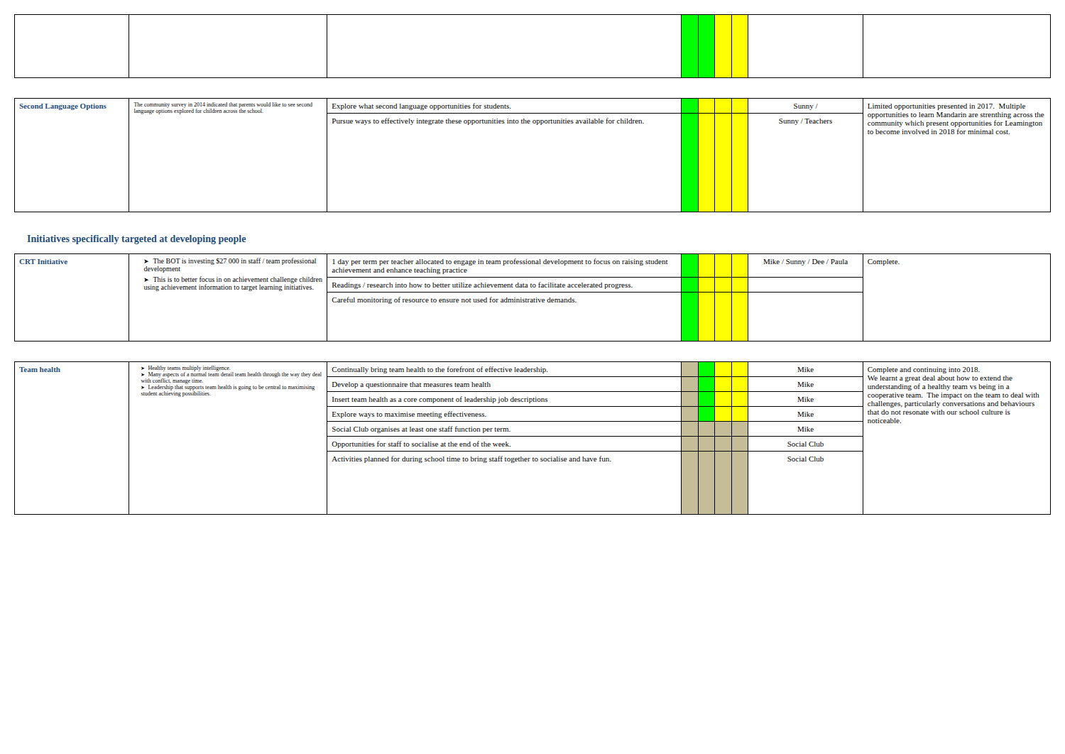| Second Language Options | The community survey in 2014 indicated that parents would like to see second language options explored for children across the school. | Explore what second language opportunities for students. | | | | | Sunny / | Limited opportunities presented in 2017. Multiple opportunities to learn Mandarin are strenthing across the community which present opportunities for Leamington to become involved in 2018 for minimal cost. |
| Pursue ways to effectively integrate these opportunities into the opportunities available for children. | | | | | Sunny / Teachers |
Initiatives specifically targeted at developing people
| CRT Initiative | The BOT is investing $27 000 in staff / team professional development This is to better focus in on achievement challenge children using achievement information to target learning initiatives. | 1 day per term per teacher allocated to engage in team professional development to focus on raising student achievement and enhance teaching practice | | | | | Mike / Sunny / Dee / Paula | Complete. |
| Readings / research into how to better utilize achievement data to facilitate accelerated progress. | | | | | |
| Careful monitoring of resource to ensure not used for administrative demands. | | | | | |
| Team health | Healthy teams multiply intelligence. Many aspects of a normal team derail team health through the way they deal with conflict, manage time. Leadership that supports team health is going to be central to maximising student achieving possibilities. | Continually bring team health to the forefront of effective leadership. | | | | | Mike | Complete and continuing into 2018. We learnt a great deal about how to extend the understanding of a healthy team vs being in a cooperative team. The impact on the team to deal with challenges, particularly conversations and behaviours that do not resonate with our school culture is noticeable. |
| Develop a questionnaire that measures team health | | | | | Mike |
| Insert team health as a core component of leadership job descriptions | | | | | Mike |
| Explore ways to maximise meeting effectiveness. | | | | | Mike |
| Social Club organises at least one staff function per term. | | | | | Mike |
| Opportunities for staff to socialise at the end of the week. | | | | | Social Club |
| Activities planned for during school time to bring staff together to socialise and have fun. | | | | | Social Club |